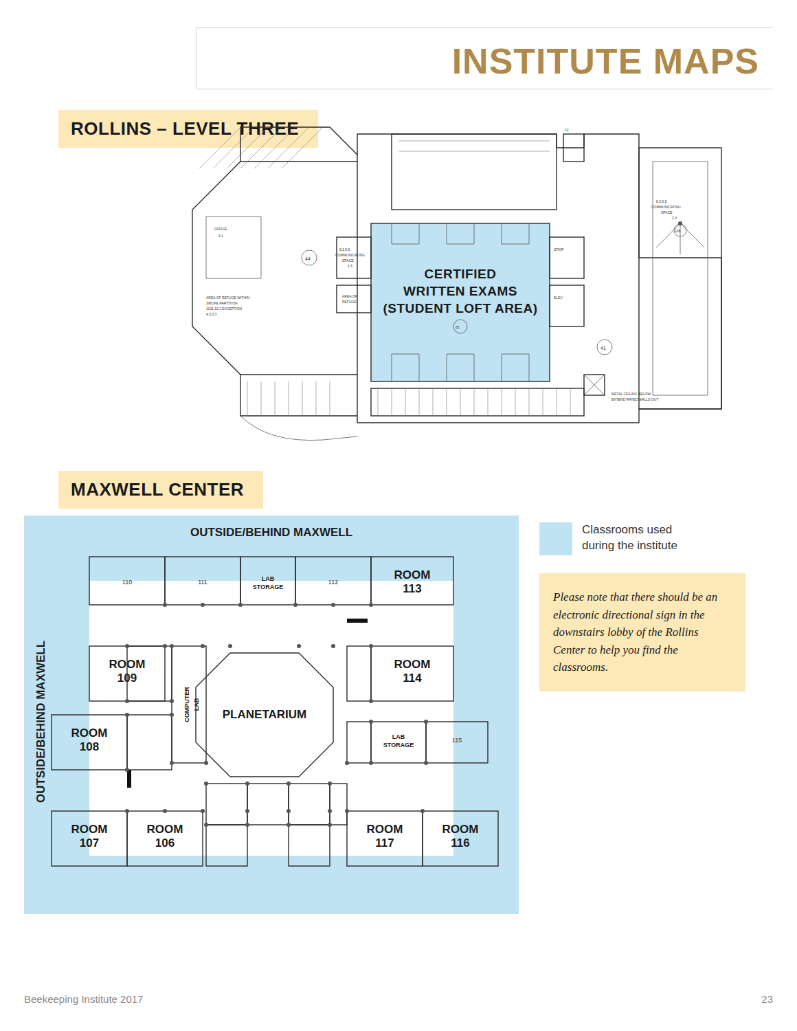INSTITUTE MAPS
ROLLINS – LEVEL THREE
8.2.5.5 COMMUNICATING SPACE 2.3 108 OFFICE 3.1 44 AREA OF REFUGE WITHIN SMOKE PARTITION 1011.12.1 EXCEPTION 4.3.3.3 CERTIFIED WRITTEN EXAMS (STUDENT LOFT AREA) 82 8.2.5.5 COMMUNICATING SPACE 1.5 AREA OF REFUGE STAIR ELEV 41 12 METAL CEILING BELOW EXTEND RATED WALLS OUT
MAXWELL CENTER
OUTSIDE/BEHIND MAXWELL OUTSIDE/BEHIND MAXWELL 110 111 LAB STORAGE 112 ROOM 113 ROOM 109 ROOM 108 ROOM 107 ROOM 106 ROOM 114 LAB STORAGE 115 ROOM 117 ROOM 116 COMPUTER LAB PLANETARIUM
Classrooms used
during the institute
Please note that there should be an electronic directional sign in the downstairs lobby of the Rollins Center to help you find the classrooms.
Beekeeping Institute 2017 23